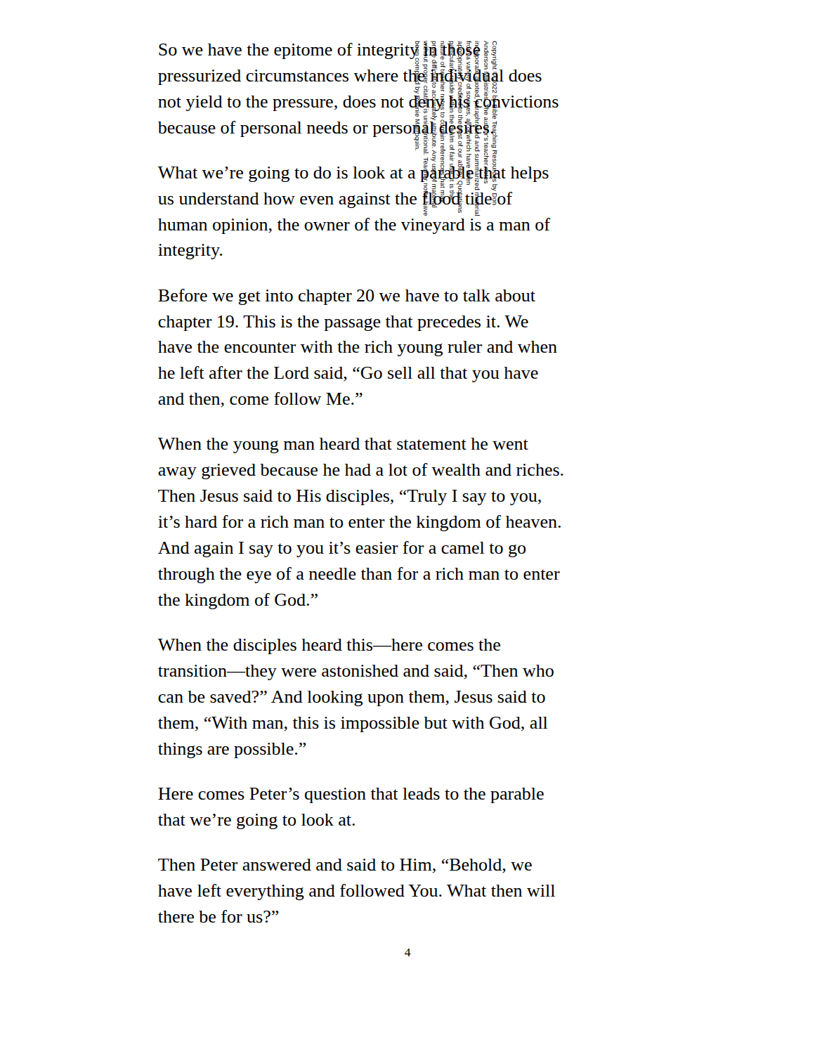Copyright © 2022 by Bible Teaching Resources by Don Anderson Ministries. The author's teacher notes incorporate quoted, paraphrased and summarized material from a variety of sources, all of which have been appropriately credited to the best of our ability. Quotations particularly reside within the realm of fair use. It is the nature of teacher notes to contain references that may prove difficult to accurately attribute. Any use of material without proper citation is unintentional. Teacher notes have been compiled by Ronnie Marroquin.
So we have the epitome of integrity in those pressurized circumstances where the individual does not yield to the pressure, does not deny his convictions because of personal needs or personal desires.
What we’re going to do is look at a parable that helps us understand how even against the flood tide of human opinion, the owner of the vineyard is a man of integrity.
Before we get into chapter 20 we have to talk about chapter 19. This is the passage that precedes it. We have the encounter with the rich young ruler and when he left after the Lord said, “Go sell all that you have and then, come follow Me.”
When the young man heard that statement he went away grieved because he had a lot of wealth and riches. Then Jesus said to His disciples, “Truly I say to you, it’s hard for a rich man to enter the kingdom of heaven. And again I say to you it’s easier for a camel to go through the eye of a needle than for a rich man to enter the kingdom of God.”
When the disciples heard this—here comes the transition—they were astonished and said, “Then who can be saved?” And looking upon them, Jesus said to them, “With man, this is impossible but with God, all things are possible.”
Here comes Peter’s question that leads to the parable that we’re going to look at.
Then Peter answered and said to Him, “Behold, we have left everything and followed You. What then will there be for us?”
4